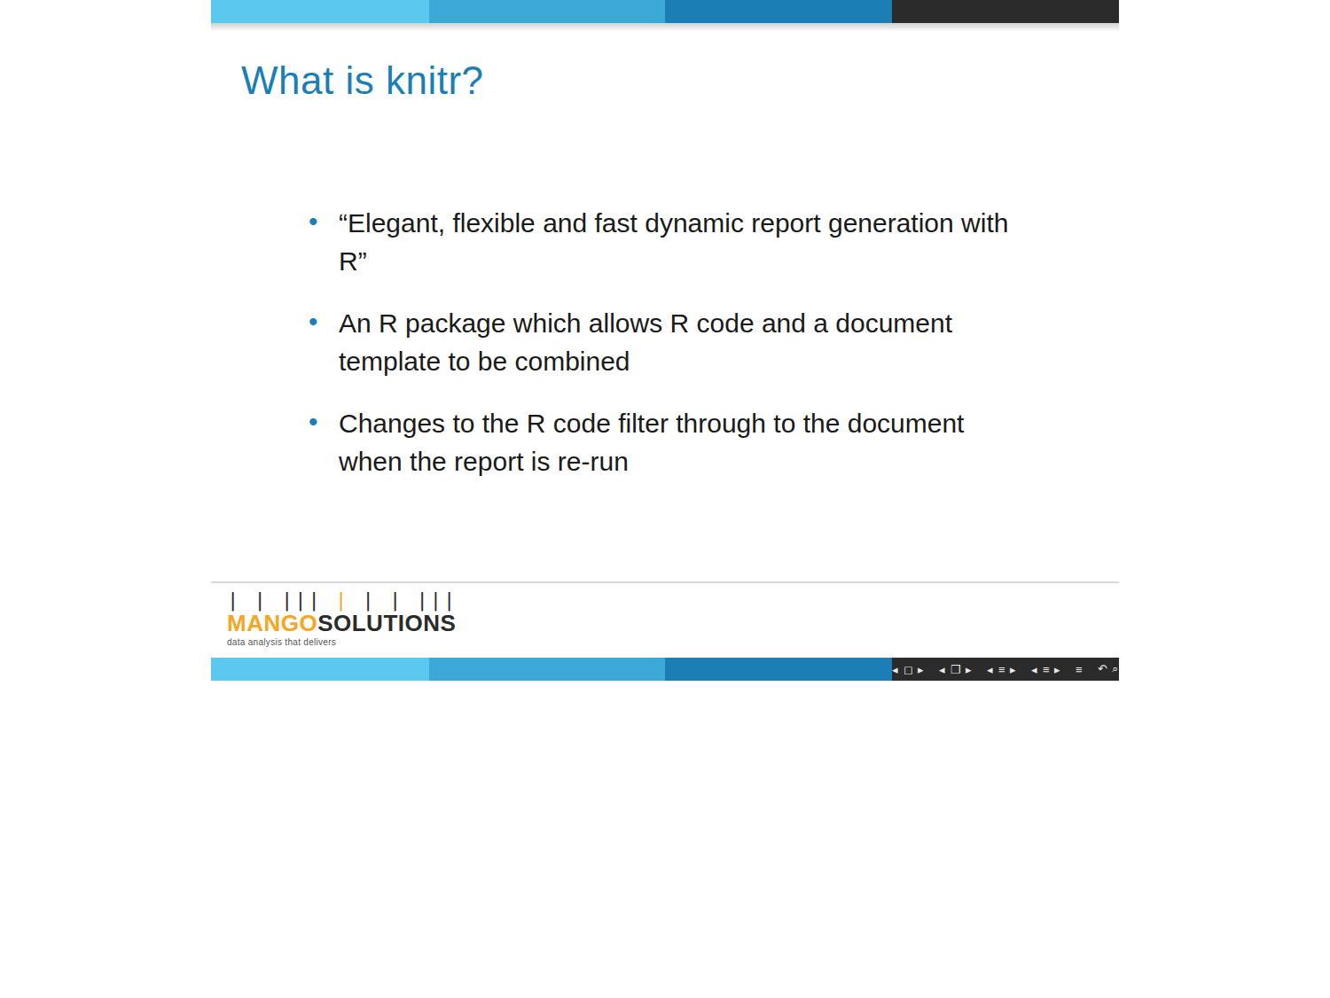What is knitr?
“Elegant, flexible and fast dynamic report generation with R”
An R package which allows R code and a document template to be combined
Changes to the R code filter through to the document when the report is re-run
| | ||| | | | |||
MANGO SOLUTIONS
data analysis that delivers
◂ ◻ ▸ ◂ ❐ ▸ ◂ ≡ ▸ ◂ ≡ ▸ ≡ ↶ ⌕ ↷